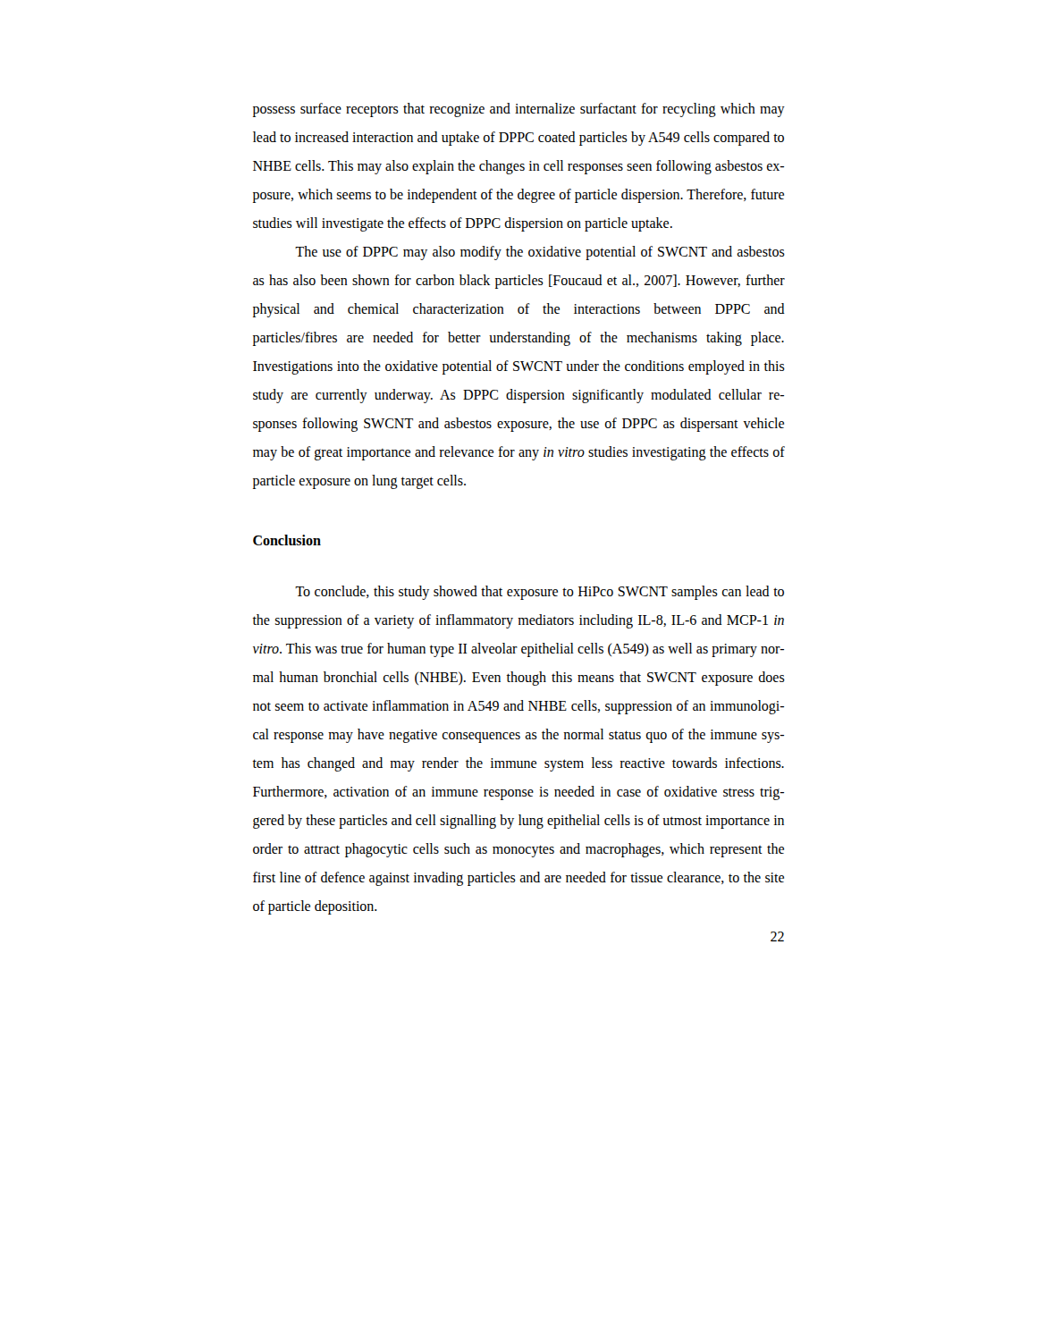possess surface receptors that recognize and internalize surfactant for recycling which may lead to increased interaction and uptake of DPPC coated particles by A549 cells compared to NHBE cells. This may also explain the changes in cell responses seen following asbestos exposure, which seems to be independent of the degree of particle dispersion. Therefore, future studies will investigate the effects of DPPC dispersion on particle uptake.
The use of DPPC may also modify the oxidative potential of SWCNT and asbestos as has also been shown for carbon black particles [Foucaud et al., 2007]. However, further physical and chemical characterization of the interactions between DPPC and particles/fibres are needed for better understanding of the mechanisms taking place. Investigations into the oxidative potential of SWCNT under the conditions employed in this study are currently underway. As DPPC dispersion significantly modulated cellular responses following SWCNT and asbestos exposure, the use of DPPC as dispersant vehicle may be of great importance and relevance for any in vitro studies investigating the effects of particle exposure on lung target cells.
Conclusion
To conclude, this study showed that exposure to HiPco SWCNT samples can lead to the suppression of a variety of inflammatory mediators including IL-8, IL-6 and MCP-1 in vitro. This was true for human type II alveolar epithelial cells (A549) as well as primary normal human bronchial cells (NHBE). Even though this means that SWCNT exposure does not seem to activate inflammation in A549 and NHBE cells, suppression of an immunological response may have negative consequences as the normal status quo of the immune system has changed and may render the immune system less reactive towards infections. Furthermore, activation of an immune response is needed in case of oxidative stress triggered by these particles and cell signalling by lung epithelial cells is of utmost importance in order to attract phagocytic cells such as monocytes and macrophages, which represent the first line of defence against invading particles and are needed for tissue clearance, to the site of particle deposition.
22